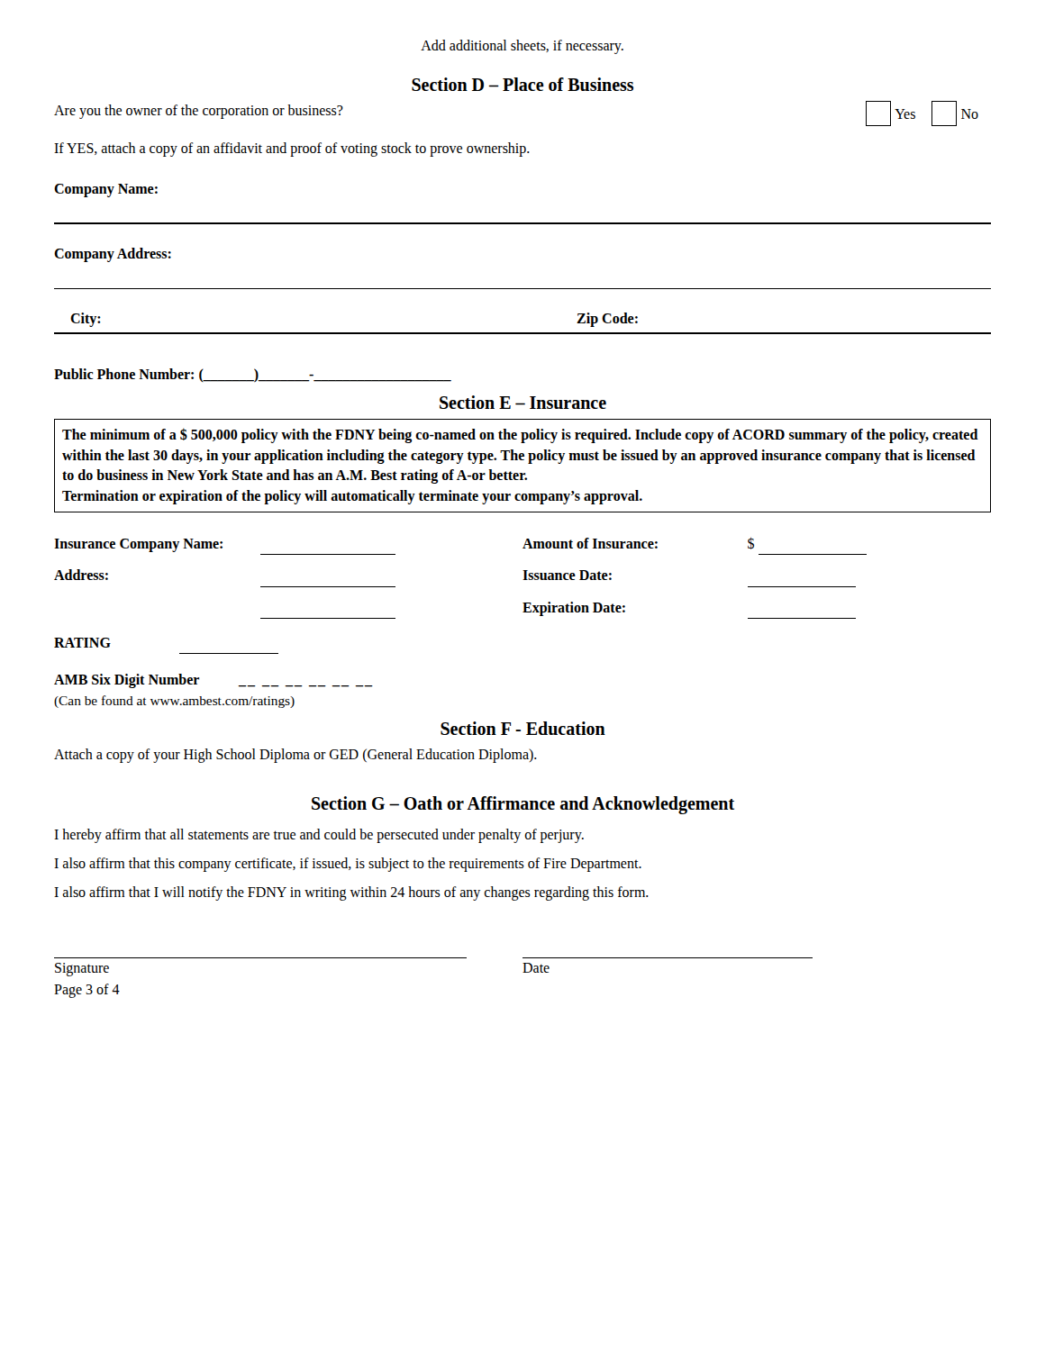Add additional sheets, if necessary.
Section D – Place of Business
Are you the owner of the corporation or business?
Yes No
If YES, attach a copy of an affidavit and proof of voting stock to prove ownership.
Company Name:
Company Address:
City:
Zip Code:
Public Phone Number: (_______)_______-___________________
Section E – Insurance
The minimum of a $ 500,000 policy with the FDNY being co-named on the policy is required. Include copy of ACORD summary of the policy, created within the last 30 days, in your application including the category type. The policy must be issued by an approved insurance company that is licensed to do business in New York State and has an A.M. Best rating of A-or better.
Termination or expiration of the policy will automatically terminate your company’s approval.
| Insurance Company Name: | | Amount of Insurance: | $ |
| Address: | | Issuance Date: | |
| | | Expiration Date: | |
RATING
AMB Six Digit Number __ __ __ __ __ __
(Can be found at www.ambest.com/ratings)
Section F - Education
Attach a copy of your High School Diploma or GED (General Education Diploma).
Section G – Oath or Affirmance and Acknowledgement
I hereby affirm that all statements are true and could be persecuted under penalty of perjury.
I also affirm that this company certificate, if issued, is subject to the requirements of Fire Department.
I also affirm that I will notify the FDNY in writing within 24 hours of any changes regarding this form.
Signature
Date
Page 3 of 4